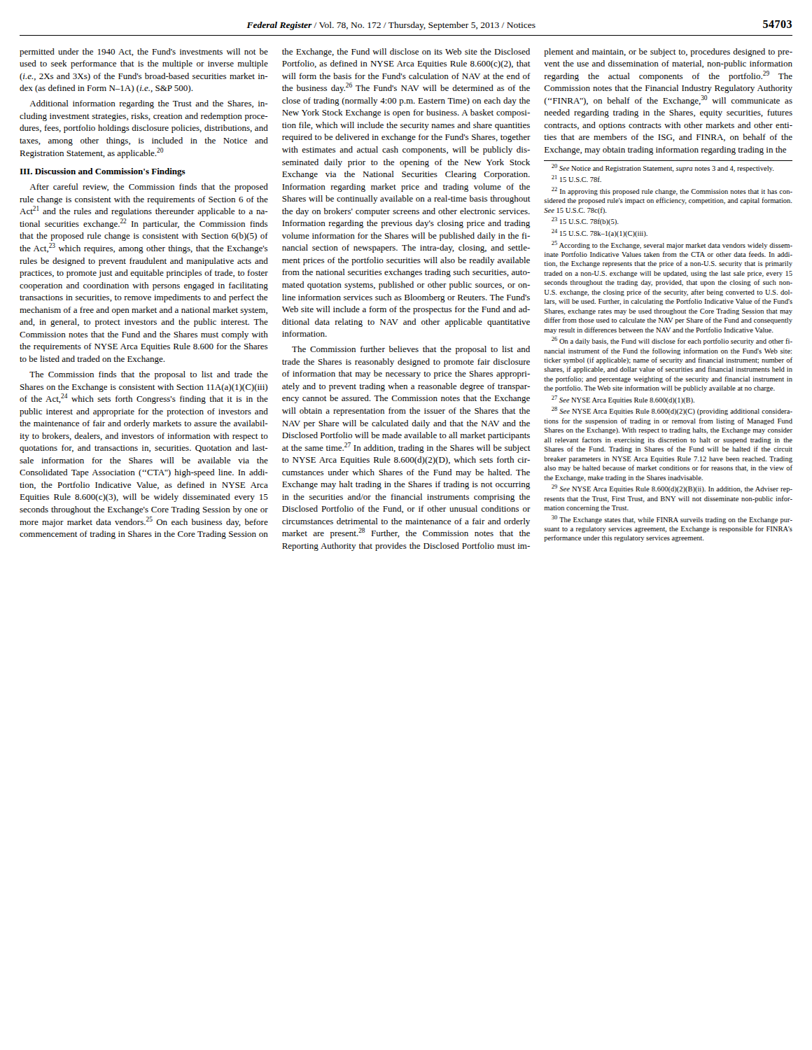Federal Register / Vol. 78, No. 172 / Thursday, September 5, 2013 / Notices
54703
permitted under the 1940 Act, the Fund's investments will not be used to seek performance that is the multiple or inverse multiple (i.e., 2Xs and 3Xs) of the Fund's broad-based securities market index (as defined in Form N–1A) (i.e., S&P 500).
Additional information regarding the Trust and the Shares, including investment strategies, risks, creation and redemption procedures, fees, portfolio holdings disclosure policies, distributions, and taxes, among other things, is included in the Notice and Registration Statement, as applicable.20
III. Discussion and Commission's Findings
After careful review, the Commission finds that the proposed rule change is consistent with the requirements of Section 6 of the Act21 and the rules and regulations thereunder applicable to a national securities exchange.22 In particular, the Commission finds that the proposed rule change is consistent with Section 6(b)(5) of the Act,23 which requires, among other things, that the Exchange's rules be designed to prevent fraudulent and manipulative acts and practices, to promote just and equitable principles of trade, to foster cooperation and coordination with persons engaged in facilitating transactions in securities, to remove impediments to and perfect the mechanism of a free and open market and a national market system, and, in general, to protect investors and the public interest. The Commission notes that the Fund and the Shares must comply with the requirements of NYSE Arca Equities Rule 8.600 for the Shares to be listed and traded on the Exchange.
The Commission finds that the proposal to list and trade the Shares on the Exchange is consistent with Section 11A(a)(1)(C)(iii) of the Act,24 which sets forth Congress's finding that it is in the public interest and appropriate for the protection of investors and the maintenance of fair and orderly markets to assure the availability to brokers, dealers, and investors of information with respect to quotations for, and transactions in, securities. Quotation and last-sale information for the Shares will be available via the Consolidated Tape Association (‘‘CTA'') high-speed line. In addition, the Portfolio Indicative Value, as defined in NYSE Arca Equities Rule 8.600(c)(3), will be widely disseminated every 15 seconds throughout the Exchange's Core Trading Session by one or more major market data vendors.25 On each business day, before commencement of trading in Shares in the Core Trading Session on the Exchange, the Fund will disclose on its Web site the Disclosed Portfolio, as defined in NYSE Arca Equities Rule 8.600(c)(2), that will form the basis for the Fund's calculation of NAV at the end of the business day.26 The Fund's NAV will be determined as of the close of trading (normally 4:00 p.m. Eastern Time) on each day the New York Stock Exchange is open for business. A basket composition file, which will include the security names and share quantities required to be delivered in exchange for the Fund's Shares, together with estimates and actual cash components, will be publicly disseminated daily prior to the opening of the New York Stock Exchange via the National Securities Clearing Corporation. Information regarding market price and trading volume of the Shares will be continually available on a real-time basis throughout the day on brokers' computer screens and other electronic services. Information regarding the previous day's closing price and trading volume information for the Shares will be published daily in the financial section of newspapers. The intra-day, closing, and settlement prices of the portfolio securities will also be readily available from the national securities exchanges trading such securities, automated quotation systems, published or other public sources, or on-line information services such as Bloomberg or Reuters. The Fund's Web site will include a form of the prospectus for the Fund and additional data relating to NAV and other applicable quantitative information.
The Commission further believes that the proposal to list and trade the Shares is reasonably designed to promote fair disclosure of information that may be necessary to price the Shares appropriately and to prevent trading when a reasonable degree of transparency cannot be assured. The Commission notes that the Exchange will obtain a representation from the issuer of the Shares that the NAV per Share will be calculated daily and that the NAV and the Disclosed Portfolio will be made available to all market participants at the same time.27 In addition, trading in the Shares will be subject to NYSE Arca Equities Rule 8.600(d)(2)(D), which sets forth circumstances under which Shares of the Fund may be halted. The Exchange may halt trading in the Shares if trading is not occurring in the securities and/or the financial instruments comprising the Disclosed Portfolio of the Fund, or if other unusual conditions or circumstances detrimental to the maintenance of a fair and orderly market are present.28 Further, the Commission notes that the Reporting Authority that provides the Disclosed Portfolio must implement and maintain, or be subject to, procedures designed to prevent the use and dissemination of material, non-public information regarding the actual components of the portfolio.29 The Commission notes that the Financial Industry Regulatory Authority (‘‘FINRA''), on behalf of the Exchange,30 will communicate as needed regarding trading in the Shares, equity securities, futures contracts, and options contracts with other markets and other entities that are members of the ISG, and FINRA, on behalf of the Exchange, may obtain trading information regarding trading in the
20 See Notice and Registration Statement, supra notes 3 and 4, respectively.
21 15 U.S.C. 78f.
22 In approving this proposed rule change, the Commission notes that it has considered the proposed rule's impact on efficiency, competition, and capital formation. See 15 U.S.C. 78c(f).
23 15 U.S.C. 78f(b)(5).
24 15 U.S.C. 78k–1(a)(1)(C)(iii).
25 According to the Exchange, several major market data vendors widely disseminate Portfolio Indicative Values taken from the CTA or other data feeds. In addition, the Exchange represents that the price of a non-U.S. security that is primarily traded on a non-U.S. exchange will be updated, using the last sale price, every 15 seconds throughout the trading day, provided, that upon the closing of such non-U.S. exchange, the closing price of the security, after being converted to U.S. dollars, will be used. Further, in calculating the Portfolio Indicative Value of the Fund's Shares, exchange rates may be used throughout the Core Trading Session that may differ from those used to calculate the NAV per Share of the Fund and consequently may result in differences between the NAV and the Portfolio Indicative Value.
26 On a daily basis, the Fund will disclose for each portfolio security and other financial instrument of the Fund the following information on the Fund's Web site: ticker symbol (if applicable); name of security and financial instrument; number of shares, if applicable, and dollar value of securities and financial instruments held in the portfolio; and percentage weighting of the security and financial instrument in the portfolio. The Web site information will be publicly available at no charge.
27 See NYSE Arca Equities Rule 8.600(d)(1)(B).
28 See NYSE Arca Equities Rule 8.600(d)(2)(C) (providing additional considerations for the suspension of trading in or removal from listing of Managed Fund Shares on the Exchange). With respect to trading halts, the Exchange may consider all relevant factors in exercising its discretion to halt or suspend trading in the Shares of the Fund. Trading in Shares of the Fund will be halted if the circuit breaker parameters in NYSE Arca Equities Rule 7.12 have been reached. Trading also may be halted because of market conditions or for reasons that, in the view of the Exchange, make trading in the Shares inadvisable.
29 See NYSE Arca Equities Rule 8.600(d)(2)(B)(ii). In addition, the Adviser represents that the Trust, First Trust, and BNY will not disseminate non-public information concerning the Trust.
30 The Exchange states that, while FINRA surveils trading on the Exchange pursuant to a regulatory services agreement, the Exchange is responsible for FINRA's performance under this regulatory services agreement.